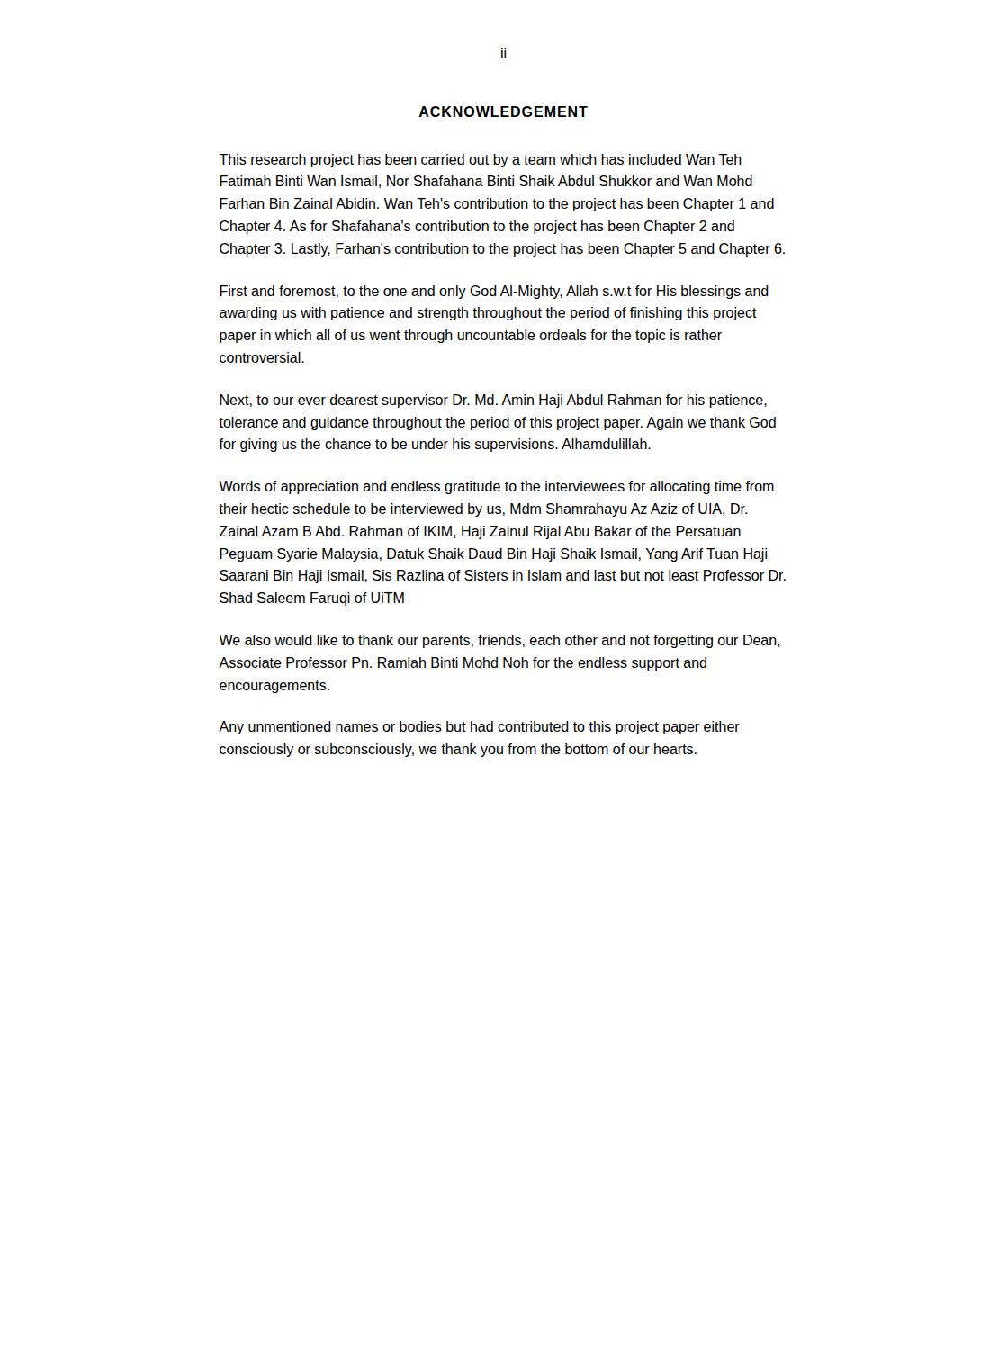ii
ACKNOWLEDGEMENT
This research project has been carried out by a team which has included Wan Teh Fatimah Binti Wan Ismail, Nor Shafahana Binti Shaik Abdul Shukkor and Wan Mohd Farhan Bin Zainal Abidin. Wan Teh's contribution to the project has been Chapter 1 and Chapter 4. As for Shafahana's contribution to the project has been Chapter 2 and Chapter 3. Lastly, Farhan's contribution to the project has been Chapter 5 and Chapter 6.
First and foremost, to the one and only God Al-Mighty, Allah s.w.t for His blessings and awarding us with patience and strength throughout the period of finishing this project paper in which all of us went through uncountable ordeals for the topic is rather controversial.
Next, to our ever dearest supervisor Dr. Md. Amin Haji Abdul Rahman for his patience, tolerance and guidance throughout the period of this project paper. Again we thank God for giving us the chance to be under his supervisions. Alhamdulillah.
Words of appreciation and endless gratitude to the interviewees for allocating time from their hectic schedule to be interviewed by us, Mdm Shamrahayu Az Aziz of UIA, Dr. Zainal Azam B Abd. Rahman of IKIM, Haji Zainul Rijal Abu Bakar of the Persatuan Peguam Syarie Malaysia, Datuk Shaik Daud Bin Haji Shaik Ismail, Yang Arif Tuan Haji Saarani Bin Haji Ismail, Sis Razlina of Sisters in Islam and last but not least Professor Dr. Shad Saleem Faruqi of UiTM
We also would like to thank our parents, friends, each other and not forgetting our Dean, Associate Professor Pn. Ramlah Binti Mohd Noh for the endless support and encouragements.
Any unmentioned names or bodies but had contributed to this project paper either consciously or subconsciously, we thank you from the bottom of our hearts.